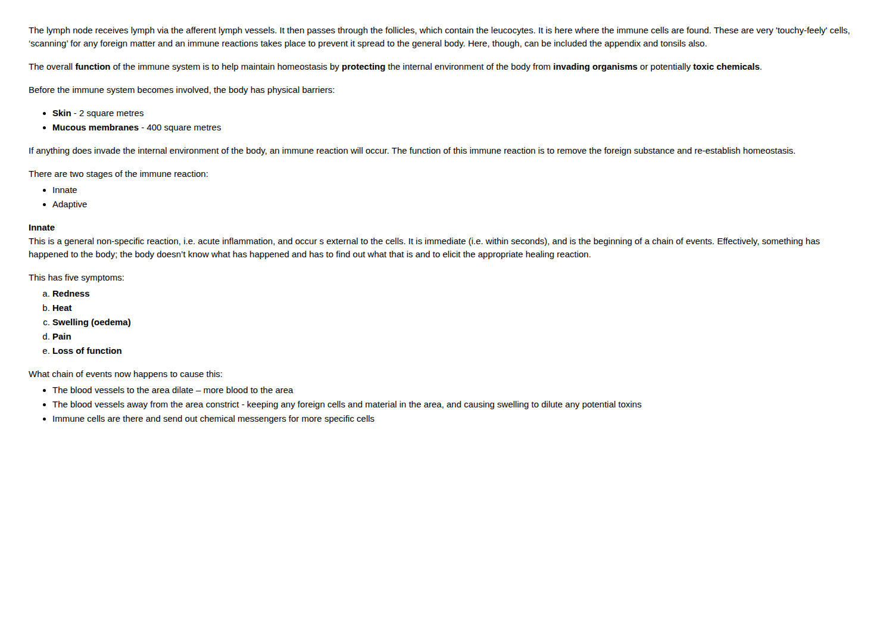The lymph node receives lymph via the afferent lymph vessels. It then passes through the follicles, which contain the leucocytes. It is here where the immune cells are found. These are very 'touchy-feely' cells, ‘scanning’ for any foreign matter and an immune reactions takes place to prevent it spread to the general body. Here, though, can be included the appendix and tonsils also.
The overall function of the immune system is to help maintain homeostasis by protecting the internal environment of the body from invading organisms or potentially toxic chemicals.
Before the immune system becomes involved, the body has physical barriers:
Skin - 2 square metres
Mucous membranes - 400 square metres
If anything does invade the internal environment of the body, an immune reaction will occur. The function of this immune reaction is to remove the foreign substance and re-establish homeostasis.
There are two stages of the immune reaction:
Innate
Adaptive
Innate
This is a general non-specific reaction, i.e. acute inflammation, and occur s external to the cells. It is immediate (i.e. within seconds), and is the beginning of a chain of events. Effectively, something has happened to the body; the body doesn’t know what has happened and has to find out what that is and to elicit the appropriate healing reaction.
This has five symptoms:
Redness
Heat
Swelling (oedema)
Pain
Loss of function
What chain of events now happens to cause this:
The blood vessels to the area dilate – more blood to the area
The blood vessels away from the area constrict - keeping any foreign cells and material in the area, and causing swelling to dilute any potential toxins
Immune cells are there and send out chemical messengers for more specific cells